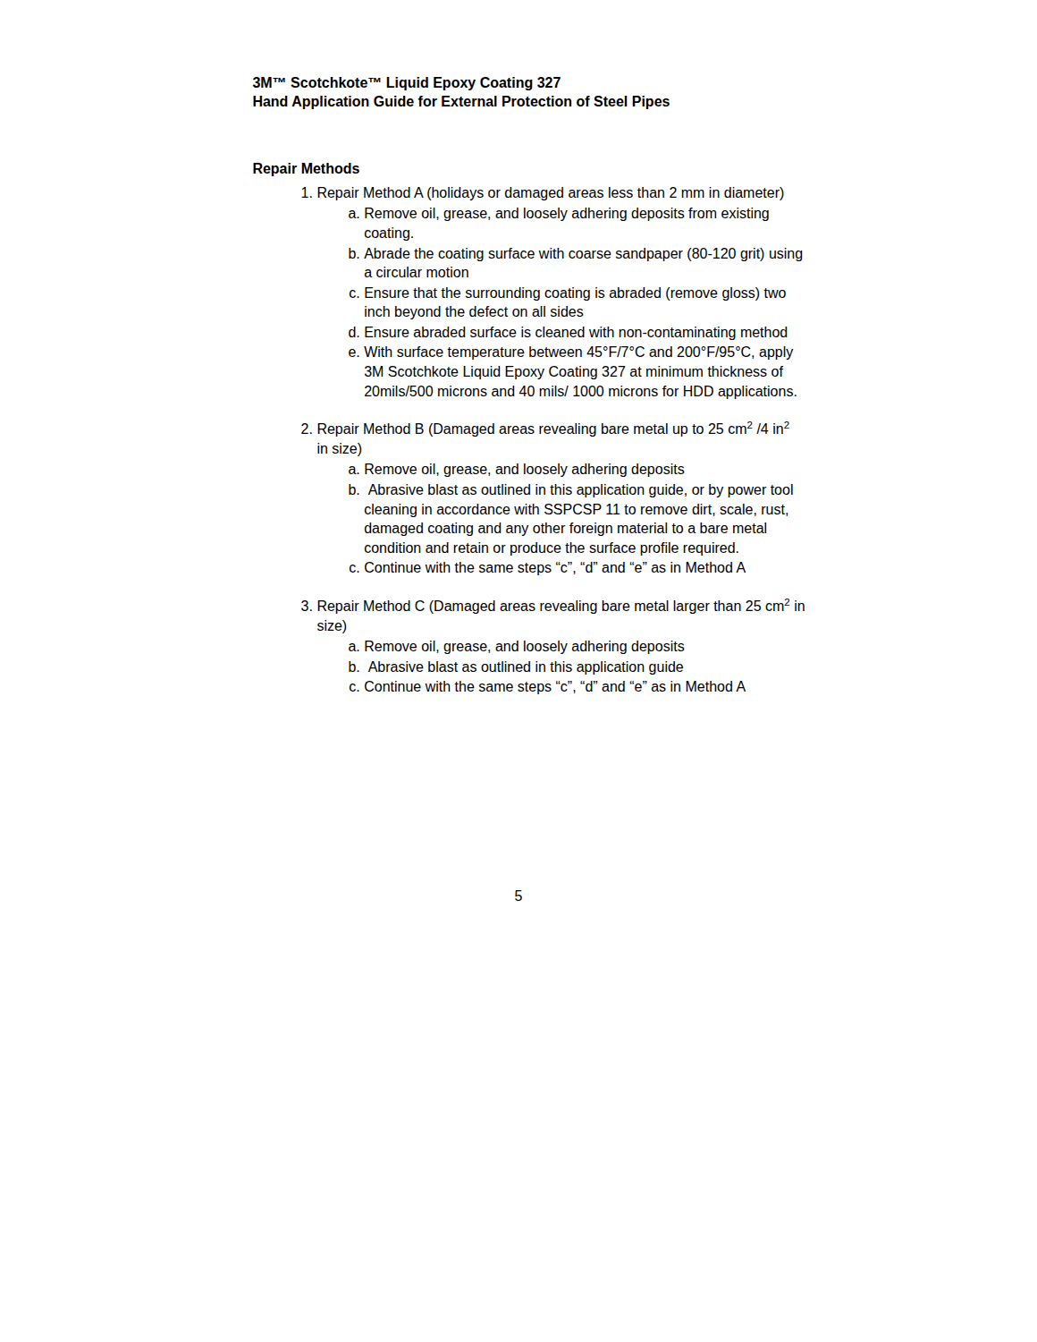3M™ Scotchkote™ Liquid Epoxy Coating 327
Hand Application Guide for External Protection of Steel Pipes
Repair Methods
Repair Method A (holidays or damaged areas less than 2 mm in diameter)
Remove oil, grease, and loosely adhering deposits from existing coating.
Abrade the coating surface with coarse sandpaper (80-120 grit) using a circular motion
Ensure that the surrounding coating is abraded (remove gloss) two inch beyond the defect on all sides
Ensure abraded surface is cleaned with non-contaminating method
With surface temperature between 45°F/7°C and 200°F/95°C, apply 3M Scotchkote Liquid Epoxy Coating 327 at minimum thickness of 20mils/500 microns and 40 mils/ 1000 microns for HDD applications.
Repair Method B (Damaged areas revealing bare metal up to 25 cm2 /4 in2 in size)
Remove oil, grease, and loosely adhering deposits
Abrasive blast as outlined in this application guide, or by power tool cleaning in accordance with SSPCSP 11 to remove dirt, scale, rust, damaged coating and any other foreign material to a bare metal condition and retain or produce the surface profile required.
Continue with the same steps “c”, “d” and “e” as in Method A
Repair Method C (Damaged areas revealing bare metal larger than 25 cm2 in size)
Remove oil, grease, and loosely adhering deposits
Abrasive blast as outlined in this application guide
Continue with the same steps “c”, “d” and “e” as in Method A
5